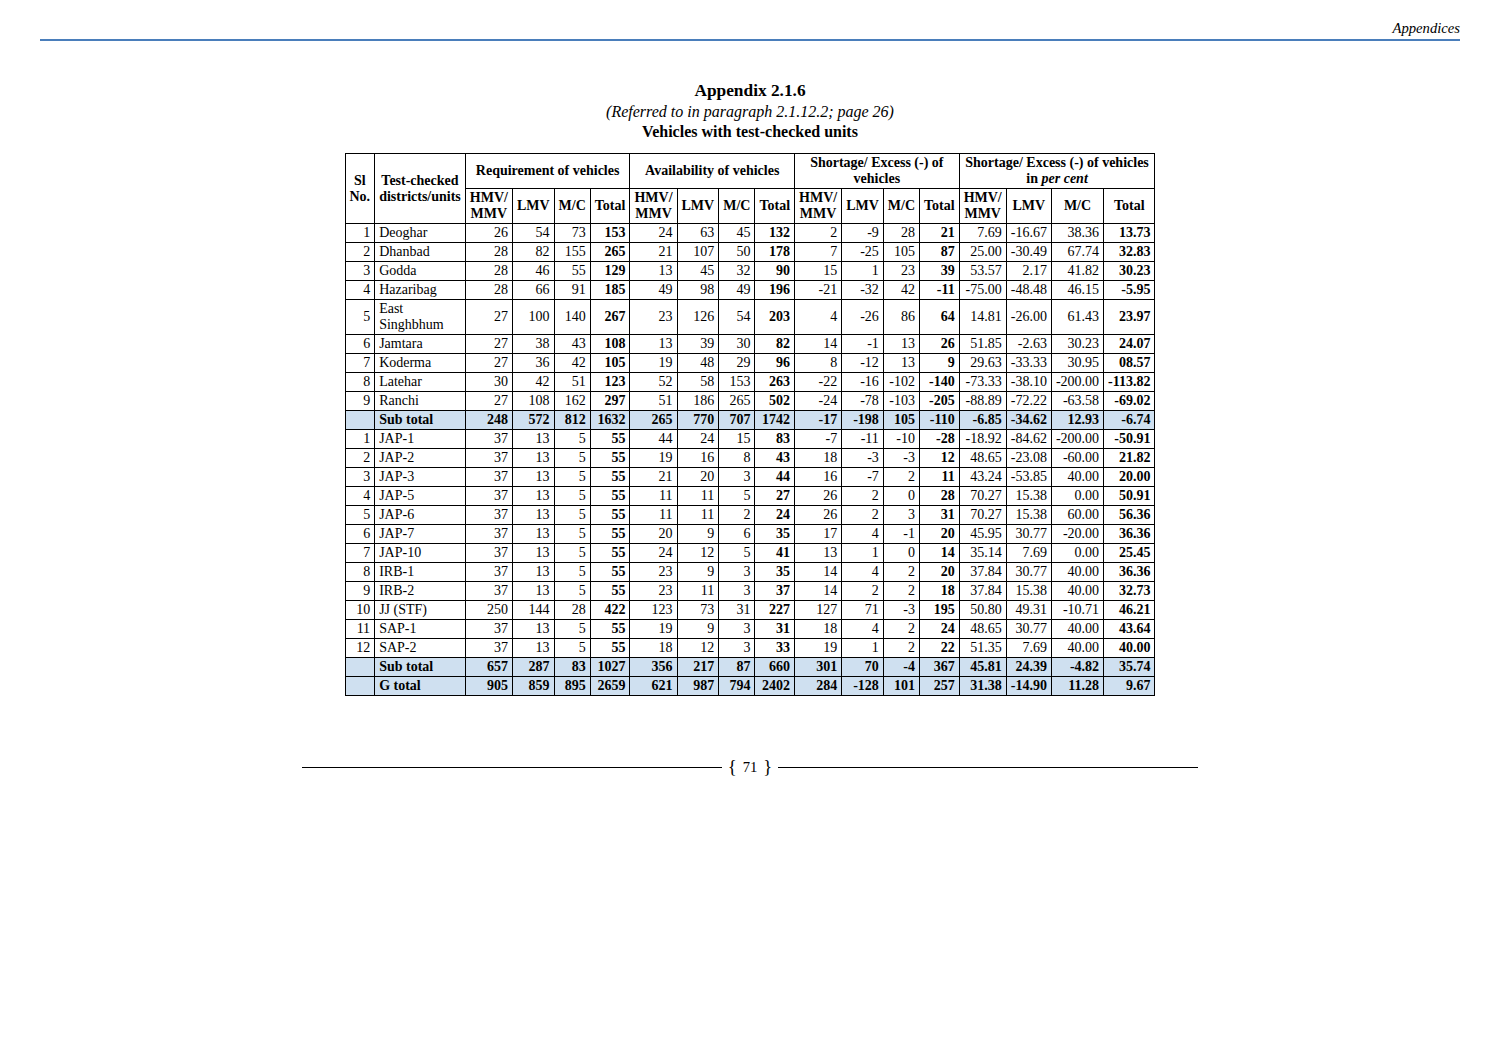Appendices
Appendix 2.1.6
(Referred to in paragraph 2.1.12.2; page 26)
Vehicles with test-checked units
| Sl No. | Test-checked districts/units | Requirement of vehicles | Availability of vehicles | Shortage/ Excess (-) of vehicles | Shortage/ Excess (-) of vehicles in per cent |
| --- | --- | --- | --- | --- | --- |
| HMV/ MMV | LMV | M/C | Total | HMV/ MMV | LMV | M/C | Total | HMV/ MMV | LMV | M/C | Total | HMV/ MMV | LMV | M/C | Total |
| 1 | Deoghar | 26 | 54 | 73 | 153 | 24 | 63 | 45 | 132 | 2 | -9 | 28 | 21 | 7.69 | -16.67 | 38.36 | 13.73 |
| 2 | Dhanbad | 28 | 82 | 155 | 265 | 21 | 107 | 50 | 178 | 7 | -25 | 105 | 87 | 25.00 | -30.49 | 67.74 | 32.83 |
| 3 | Godda | 28 | 46 | 55 | 129 | 13 | 45 | 32 | 90 | 15 | 1 | 23 | 39 | 53.57 | 2.17 | 41.82 | 30.23 |
| 4 | Hazaribag | 28 | 66 | 91 | 185 | 49 | 98 | 49 | 196 | -21 | -32 | 42 | -11 | -75.00 | -48.48 | 46.15 | -5.95 |
| 5 | East Singhbhum | 27 | 100 | 140 | 267 | 23 | 126 | 54 | 203 | 4 | -26 | 86 | 64 | 14.81 | -26.00 | 61.43 | 23.97 |
| 6 | Jamtara | 27 | 38 | 43 | 108 | 13 | 39 | 30 | 82 | 14 | -1 | 13 | 26 | 51.85 | -2.63 | 30.23 | 24.07 |
| 7 | Koderma | 27 | 36 | 42 | 105 | 19 | 48 | 29 | 96 | 8 | -12 | 13 | 9 | 29.63 | -33.33 | 30.95 | 08.57 |
| 8 | Latehar | 30 | 42 | 51 | 123 | 52 | 58 | 153 | 263 | -22 | -16 | -102 | -140 | -73.33 | -38.10 | -200.00 | -113.82 |
| 9 | Ranchi | 27 | 108 | 162 | 297 | 51 | 186 | 265 | 502 | -24 | -78 | -103 | -205 | -88.89 | -72.22 | -63.58 | -69.02 |
| | Sub total | 248 | 572 | 812 | 1632 | 265 | 770 | 707 | 1742 | -17 | -198 | 105 | -110 | -6.85 | -34.62 | 12.93 | -6.74 |
| 1 | JAP-1 | 37 | 13 | 5 | 55 | 44 | 24 | 15 | 83 | -7 | -11 | -10 | -28 | -18.92 | -84.62 | -200.00 | -50.91 |
| 2 | JAP-2 | 37 | 13 | 5 | 55 | 19 | 16 | 8 | 43 | 18 | -3 | -3 | 12 | 48.65 | -23.08 | -60.00 | 21.82 |
| 3 | JAP-3 | 37 | 13 | 5 | 55 | 21 | 20 | 3 | 44 | 16 | -7 | 2 | 11 | 43.24 | -53.85 | 40.00 | 20.00 |
| 4 | JAP-5 | 37 | 13 | 5 | 55 | 11 | 11 | 5 | 27 | 26 | 2 | 0 | 28 | 70.27 | 15.38 | 0.00 | 50.91 |
| 5 | JAP-6 | 37 | 13 | 5 | 55 | 11 | 11 | 2 | 24 | 26 | 2 | 3 | 31 | 70.27 | 15.38 | 60.00 | 56.36 |
| 6 | JAP-7 | 37 | 13 | 5 | 55 | 20 | 9 | 6 | 35 | 17 | 4 | -1 | 20 | 45.95 | 30.77 | -20.00 | 36.36 |
| 7 | JAP-10 | 37 | 13 | 5 | 55 | 24 | 12 | 5 | 41 | 13 | 1 | 0 | 14 | 35.14 | 7.69 | 0.00 | 25.45 |
| 8 | IRB-1 | 37 | 13 | 5 | 55 | 23 | 9 | 3 | 35 | 14 | 4 | 2 | 20 | 37.84 | 30.77 | 40.00 | 36.36 |
| 9 | IRB-2 | 37 | 13 | 5 | 55 | 23 | 11 | 3 | 37 | 14 | 2 | 2 | 18 | 37.84 | 15.38 | 40.00 | 32.73 |
| 10 | JJ (STF) | 250 | 144 | 28 | 422 | 123 | 73 | 31 | 227 | 127 | 71 | -3 | 195 | 50.80 | 49.31 | -10.71 | 46.21 |
| 11 | SAP-1 | 37 | 13 | 5 | 55 | 19 | 9 | 3 | 31 | 18 | 4 | 2 | 24 | 48.65 | 30.77 | 40.00 | 43.64 |
| 12 | SAP-2 | 37 | 13 | 5 | 55 | 18 | 12 | 3 | 33 | 19 | 1 | 2 | 22 | 51.35 | 7.69 | 40.00 | 40.00 |
| | Sub total | 657 | 287 | 83 | 1027 | 356 | 217 | 87 | 660 | 301 | 70 | -4 | 367 | 45.81 | 24.39 | -4.82 | 35.74 |
| | G total | 905 | 859 | 895 | 2659 | 621 | 987 | 794 | 2402 | 284 | -128 | 101 | 257 | 31.38 | -14.90 | 11.28 | 9.67 |
{ 71 }